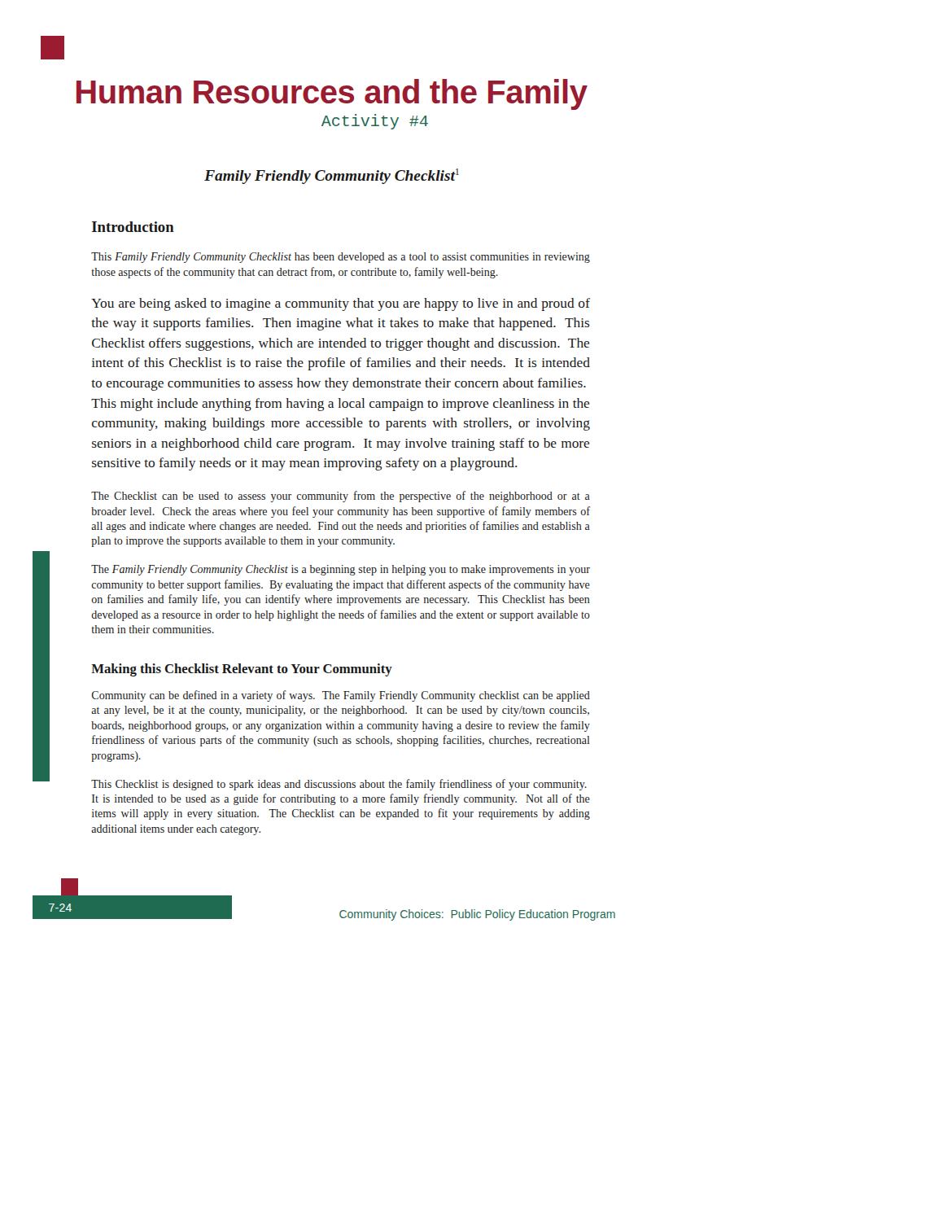7-24
Community Choices: Public Policy Education Program
Human Resources and the Family
Activity #4
Family Friendly Community Checklist1
Introduction
This Family Friendly Community Checklist has been developed as a tool to assist communities in reviewing those aspects of the community that can detract from, or contribute to, family well-being.
You are being asked to imagine a community that you are happy to live in and proud of the way it supports families. Then imagine what it takes to make that happened. This Checklist offers suggestions, which are intended to trigger thought and discussion. The intent of this Checklist is to raise the profile of families and their needs. It is intended to encourage communities to assess how they demonstrate their concern about families. This might include anything from having a local campaign to improve cleanliness in the community, making buildings more accessible to parents with strollers, or involving seniors in a neighborhood child care program. It may involve training staff to be more sensitive to family needs or it may mean improving safety on a playground.
The Checklist can be used to assess your community from the perspective of the neighborhood or at a broader level. Check the areas where you feel your community has been supportive of family members of all ages and indicate where changes are needed. Find out the needs and priorities of families and establish a plan to improve the supports available to them in your community.
The Family Friendly Community Checklist is a beginning step in helping you to make improvements in your community to better support families. By evaluating the impact that different aspects of the community have on families and family life, you can identify where improvements are necessary. This Checklist has been developed as a resource in order to help highlight the needs of families and the extent or support available to them in their communities.
Making this Checklist Relevant to Your Community
Community can be defined in a variety of ways. The Family Friendly Community checklist can be applied at any level, be it at the county, municipality, or the neighborhood. It can be used by city/town councils, boards, neighborhood groups, or any organization within a community having a desire to review the family friendliness of various parts of the community (such as schools, shopping facilities, churches, recreational programs).
This Checklist is designed to spark ideas and discussions about the family friendliness of your community. It is intended to be used as a guide for contributing to a more family friendly community. Not all of the items will apply in every situation. The Checklist can be expanded to fit your requirements by adding additional items under each category.